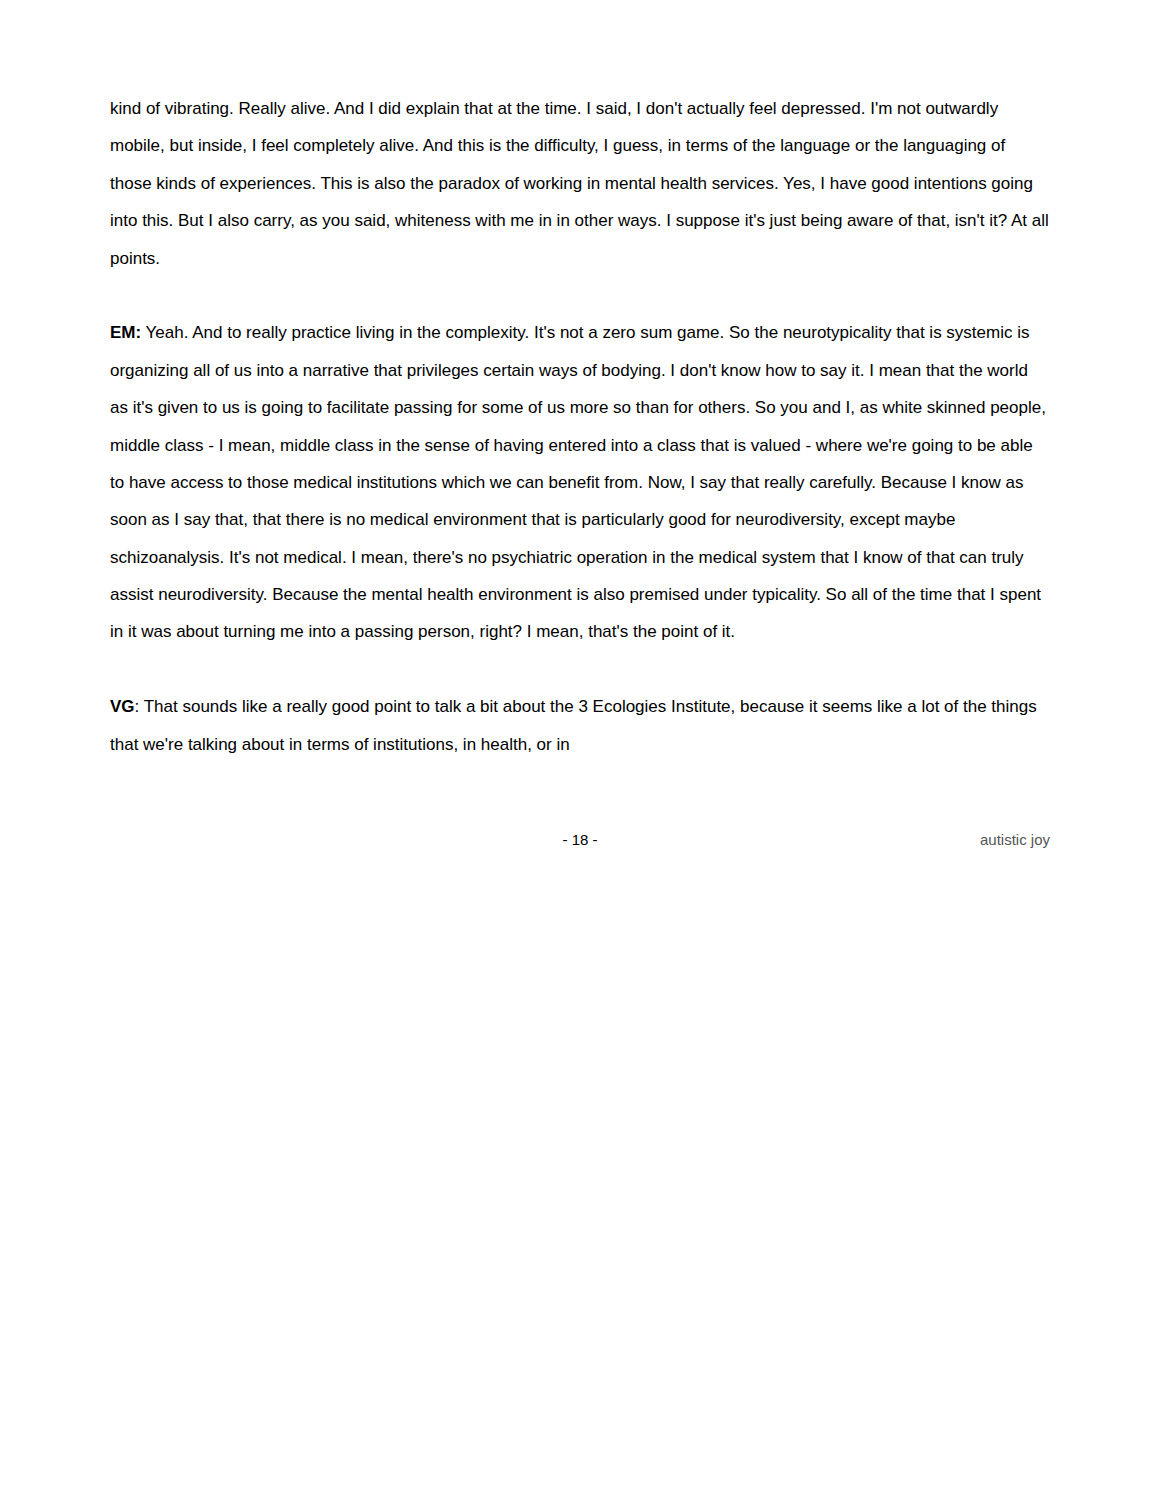kind of vibrating. Really alive. And I did explain that at the time. I said, I don't actually feel depressed. I'm not outwardly mobile, but inside, I feel completely alive. And this is the difficulty, I guess, in terms of the language or the languaging of those kinds of experiences. This is also the paradox of working in mental health services. Yes, I have good intentions going into this. But I also carry, as you said, whiteness with me in in other ways. I suppose it's just being aware of that, isn't it? At all points.
EM: Yeah. And to really practice living in the complexity. It's not a zero sum game. So the neurotypicality that is systemic is organizing all of us into a narrative that privileges certain ways of bodying. I don't know how to say it. I mean that the world as it's given to us is going to facilitate passing for some of us more so than for others. So you and I, as white skinned people, middle class - I mean, middle class in the sense of having entered into a class that is valued - where we're going to be able to have access to those medical institutions which we can benefit from. Now, I say that really carefully. Because I know as soon as I say that, that there is no medical environment that is particularly good for neurodiversity, except maybe schizoanalysis. It's not medical. I mean, there's no psychiatric operation in the medical system that I know of that can truly assist neurodiversity. Because the mental health environment is also premised under typicality. So all of the time that I spent in it was about turning me into a passing person, right? I mean, that's the point of it.
VG: That sounds like a really good point to talk a bit about the 3 Ecologies Institute, because it seems like a lot of the things that we're talking about in terms of institutions, in health, or in
- 18 -
autistic joy